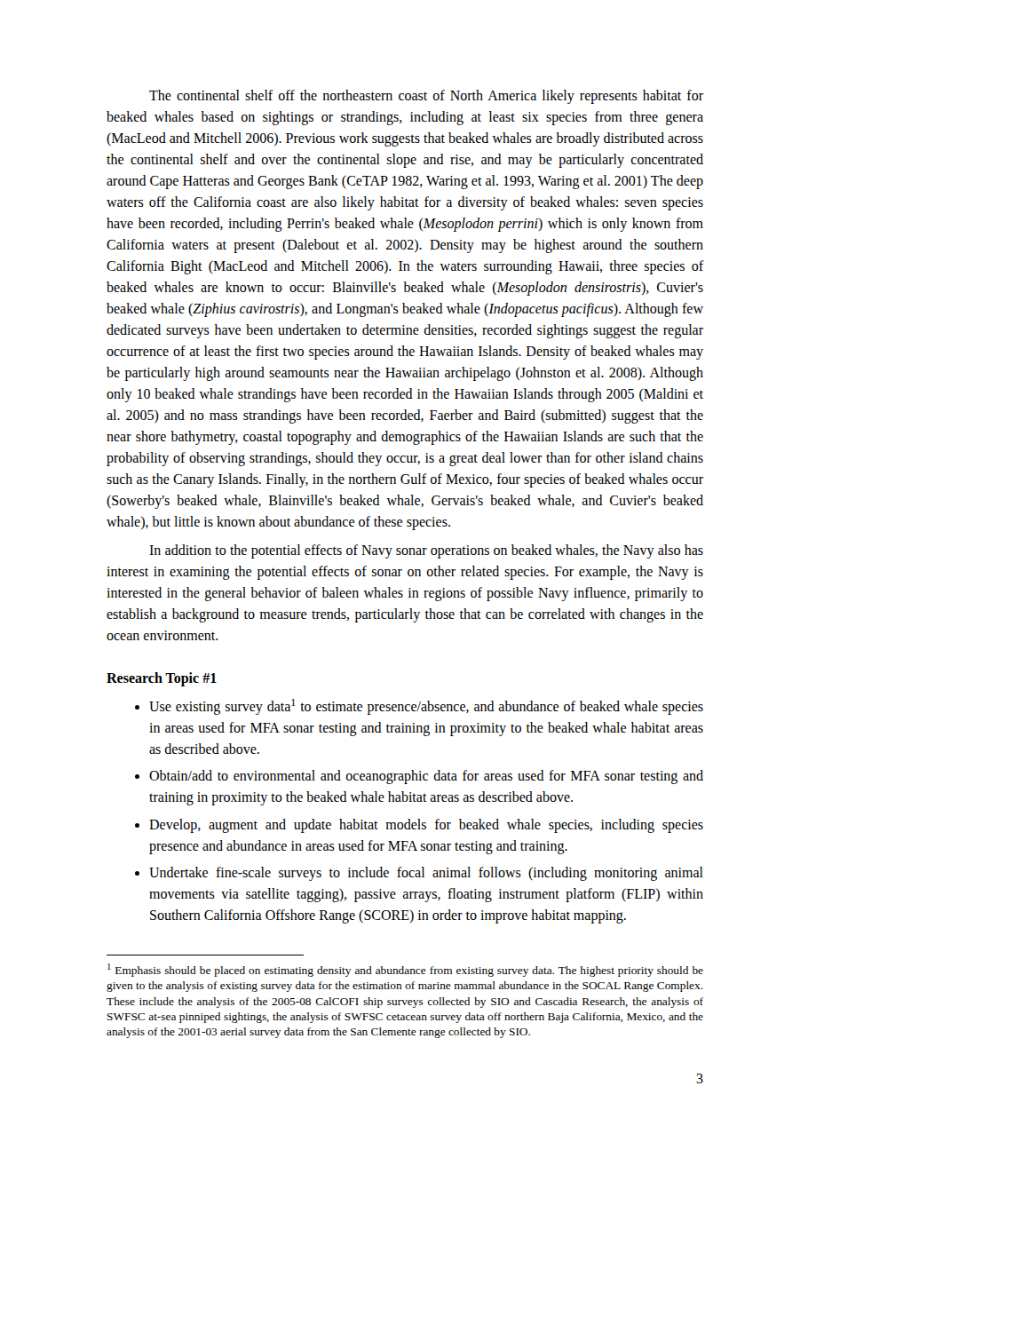The continental shelf off the northeastern coast of North America likely represents habitat for beaked whales based on sightings or strandings, including at least six species from three genera (MacLeod and Mitchell 2006). Previous work suggests that beaked whales are broadly distributed across the continental shelf and over the continental slope and rise, and may be particularly concentrated around Cape Hatteras and Georges Bank (CeTAP 1982, Waring et al. 1993, Waring et al. 2001) The deep waters off the California coast are also likely habitat for a diversity of beaked whales: seven species have been recorded, including Perrin's beaked whale (Mesoplodon perrini) which is only known from California waters at present (Dalebout et al. 2002). Density may be highest around the southern California Bight (MacLeod and Mitchell 2006). In the waters surrounding Hawaii, three species of beaked whales are known to occur: Blainville's beaked whale (Mesoplodon densirostris), Cuvier's beaked whale (Ziphius cavirostris), and Longman's beaked whale (Indopacetus pacificus). Although few dedicated surveys have been undertaken to determine densities, recorded sightings suggest the regular occurrence of at least the first two species around the Hawaiian Islands. Density of beaked whales may be particularly high around seamounts near the Hawaiian archipelago (Johnston et al. 2008). Although only 10 beaked whale strandings have been recorded in the Hawaiian Islands through 2005 (Maldini et al. 2005) and no mass strandings have been recorded, Faerber and Baird (submitted) suggest that the near shore bathymetry, coastal topography and demographics of the Hawaiian Islands are such that the probability of observing strandings, should they occur, is a great deal lower than for other island chains such as the Canary Islands. Finally, in the northern Gulf of Mexico, four species of beaked whales occur (Sowerby's beaked whale, Blainville's beaked whale, Gervais's beaked whale, and Cuvier's beaked whale), but little is known about abundance of these species.
In addition to the potential effects of Navy sonar operations on beaked whales, the Navy also has interest in examining the potential effects of sonar on other related species. For example, the Navy is interested in the general behavior of baleen whales in regions of possible Navy influence, primarily to establish a background to measure trends, particularly those that can be correlated with changes in the ocean environment.
Research Topic #1
Use existing survey data1 to estimate presence/absence, and abundance of beaked whale species in areas used for MFA sonar testing and training in proximity to the beaked whale habitat areas as described above.
Obtain/add to environmental and oceanographic data for areas used for MFA sonar testing and training in proximity to the beaked whale habitat areas as described above.
Develop, augment and update habitat models for beaked whale species, including species presence and abundance in areas used for MFA sonar testing and training.
Undertake fine-scale surveys to include focal animal follows (including monitoring animal movements via satellite tagging), passive arrays, floating instrument platform (FLIP) within Southern California Offshore Range (SCORE) in order to improve habitat mapping.
1 Emphasis should be placed on estimating density and abundance from existing survey data. The highest priority should be given to the analysis of existing survey data for the estimation of marine mammal abundance in the SOCAL Range Complex. These include the analysis of the 2005-08 CalCOFI ship surveys collected by SIO and Cascadia Research, the analysis of SWFSC at-sea pinniped sightings, the analysis of SWFSC cetacean survey data off northern Baja California, Mexico, and the analysis of the 2001-03 aerial survey data from the San Clemente range collected by SIO.
3